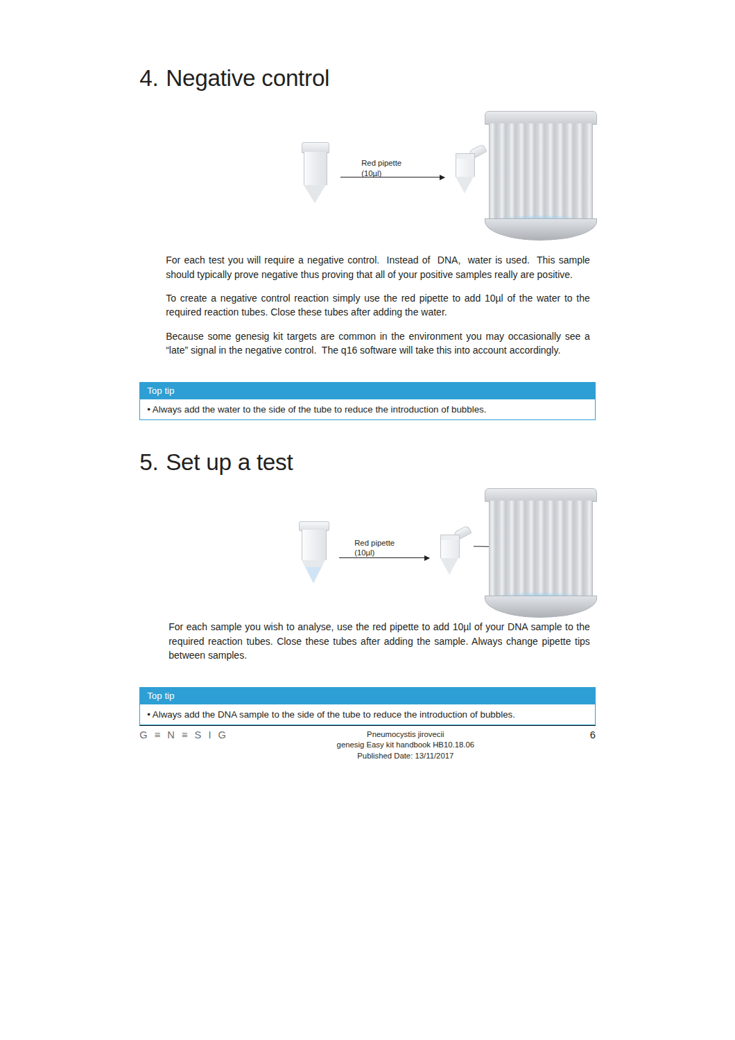4. Negative control
Red pipette
(10µl)
For each test you will require a negative control. Instead of DNA, water is used. This sample should typically prove negative thus proving that all of your positive samples really are positive.
To create a negative control reaction simply use the red pipette to add 10µl of the water to the required reaction tubes. Close these tubes after adding the water.
Because some genesig kit targets are common in the environment you may occasionally see a “late” signal in the negative control. The q16 software will take this into account accordingly.
Top tip
• Always add the water to the side of the tube to reduce the introduction of bubbles.
5. Set up a test
Red pipette
(10µl)
For each sample you wish to analyse, use the red pipette to add 10µl of your DNA sample to the required reaction tubes. Close these tubes after adding the sample. Always change pipette tips between samples.
Top tip
• Always add the DNA sample to the side of the tube to reduce the introduction of bubbles.
G ≡ N ≡ S I G
Pneumocystis jirovecii
genesig Easy kit handbook HB10.18.06
Published Date: 13/11/2017
6